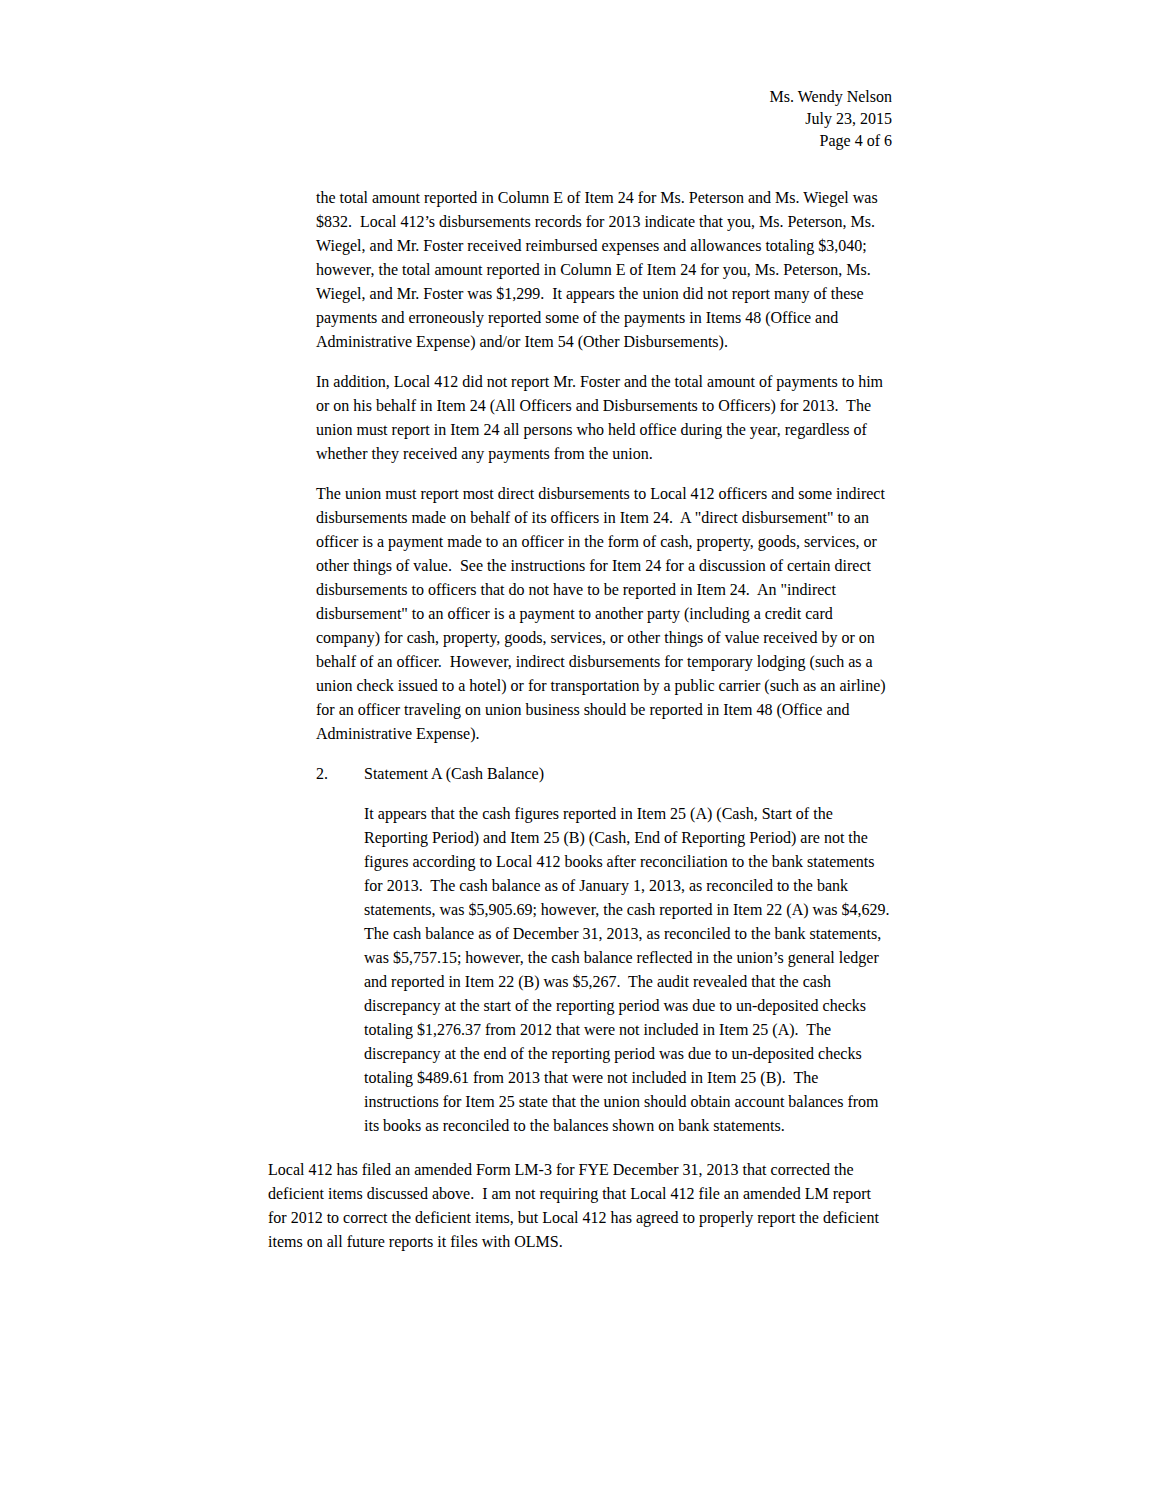Ms. Wendy Nelson
July 23, 2015
Page 4 of 6
the total amount reported in Column E of Item 24 for Ms. Peterson and Ms. Wiegel was $832. Local 412’s disbursements records for 2013 indicate that you, Ms. Peterson, Ms. Wiegel, and Mr. Foster received reimbursed expenses and allowances totaling $3,040; however, the total amount reported in Column E of Item 24 for you, Ms. Peterson, Ms. Wiegel, and Mr. Foster was $1,299. It appears the union did not report many of these payments and erroneously reported some of the payments in Items 48 (Office and Administrative Expense) and/or Item 54 (Other Disbursements).
In addition, Local 412 did not report Mr. Foster and the total amount of payments to him or on his behalf in Item 24 (All Officers and Disbursements to Officers) for 2013. The union must report in Item 24 all persons who held office during the year, regardless of whether they received any payments from the union.
The union must report most direct disbursements to Local 412 officers and some indirect disbursements made on behalf of its officers in Item 24. A "direct disbursement" to an officer is a payment made to an officer in the form of cash, property, goods, services, or other things of value. See the instructions for Item 24 for a discussion of certain direct disbursements to officers that do not have to be reported in Item 24. An "indirect disbursement" to an officer is a payment to another party (including a credit card company) for cash, property, goods, services, or other things of value received by or on behalf of an officer. However, indirect disbursements for temporary lodging (such as a union check issued to a hotel) or for transportation by a public carrier (such as an airline) for an officer traveling on union business should be reported in Item 48 (Office and Administrative Expense).
Statement A (Cash Balance)
It appears that the cash figures reported in Item 25 (A) (Cash, Start of the Reporting Period) and Item 25 (B) (Cash, End of Reporting Period) are not the figures according to Local 412 books after reconciliation to the bank statements for 2013. The cash balance as of January 1, 2013, as reconciled to the bank statements, was $5,905.69; however, the cash reported in Item 22 (A) was $4,629. The cash balance as of December 31, 2013, as reconciled to the bank statements, was $5,757.15; however, the cash balance reflected in the union’s general ledger and reported in Item 22 (B) was $5,267. The audit revealed that the cash discrepancy at the start of the reporting period was due to un-deposited checks totaling $1,276.37 from 2012 that were not included in Item 25 (A). The discrepancy at the end of the reporting period was due to un-deposited checks totaling $489.61 from 2013 that were not included in Item 25 (B). The instructions for Item 25 state that the union should obtain account balances from its books as reconciled to the balances shown on bank statements.
Local 412 has filed an amended Form LM-3 for FYE December 31, 2013 that corrected the deficient items discussed above. I am not requiring that Local 412 file an amended LM report for 2012 to correct the deficient items, but Local 412 has agreed to properly report the deficient items on all future reports it files with OLMS.